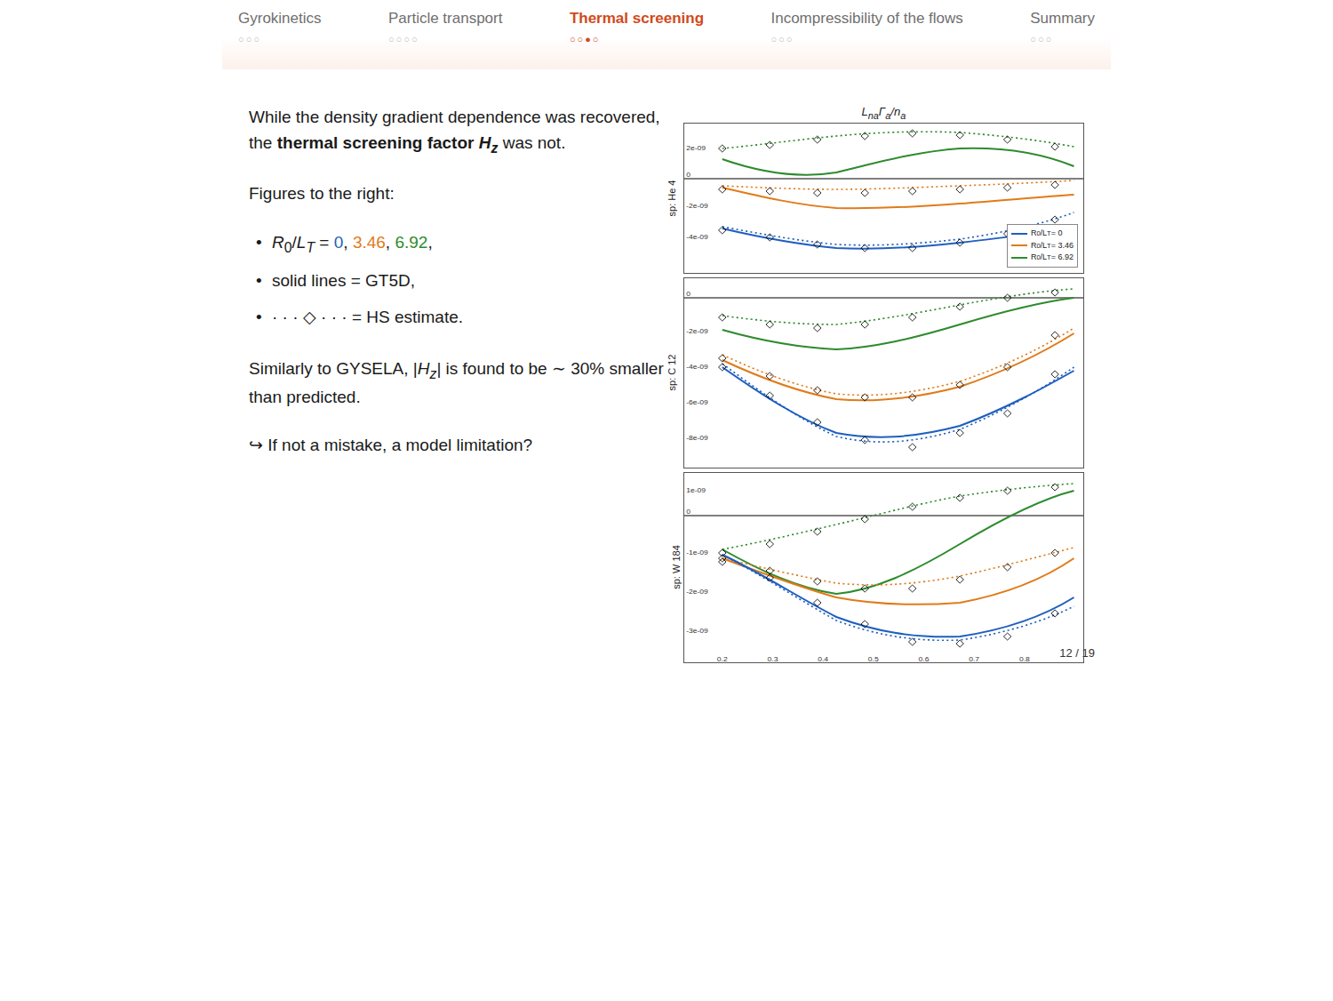Gyrokinetics
○○○
Particle transport
○○○○
Thermal screening
○○●○
Incompressibility of the flows
○○○
Summary
○○○
While the density gradient dependence was recovered, the thermal screening factor Hz was not.
Figures to the right:
R0/LT = 0, 3.46, 6.92,
solid lines = GT5D,
· · · ◇ · · · = HS estimate.
Similarly to GYSELA, |Hz| is found to be ∼ 30% smaller than predicted.
↪ If not a mistake, a model limitation?
LnaΓa/na
sp: He 4
2e-09 0 -2e-09 -4e-09
R0/LT = 0
R0/LT = 3.46
R0/LT = 6.92
sp: C 12
0 -2e-09 -4e-09 -6e-09 -8e-09
sp: W 184
1e-09 0 -1e-09 -2e-09 -3e-09 0.2 0.3 0.4 0.5 0.6 0.7 0.8
r / a0
12 / 19